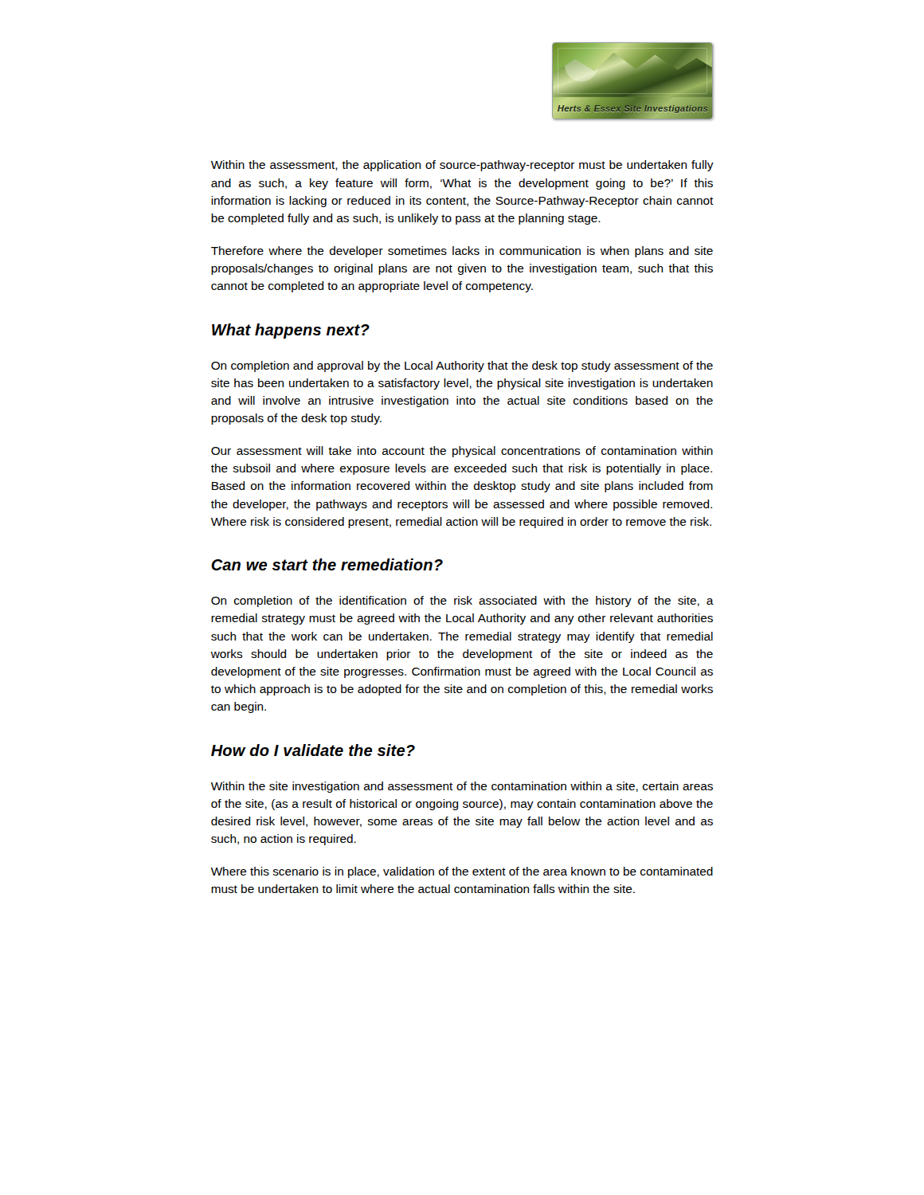Herts & Essex Site Investigations
Within the assessment, the application of source-pathway-receptor must be undertaken fully and as such, a key feature will form, ‘What is the development going to be?’ If this information is lacking or reduced in its content, the Source-Pathway-Receptor chain cannot be completed fully and as such, is unlikely to pass at the planning stage.
Therefore where the developer sometimes lacks in communication is when plans and site proposals/changes to original plans are not given to the investigation team, such that this cannot be completed to an appropriate level of competency.
What happens next?
On completion and approval by the Local Authority that the desk top study assessment of the site has been undertaken to a satisfactory level, the physical site investigation is undertaken and will involve an intrusive investigation into the actual site conditions based on the proposals of the desk top study.
Our assessment will take into account the physical concentrations of contamination within the subsoil and where exposure levels are exceeded such that risk is potentially in place. Based on the information recovered within the desktop study and site plans included from the developer, the pathways and receptors will be assessed and where possible removed. Where risk is considered present, remedial action will be required in order to remove the risk.
Can we start the remediation?
On completion of the identification of the risk associated with the history of the site, a remedial strategy must be agreed with the Local Authority and any other relevant authorities such that the work can be undertaken. The remedial strategy may identify that remedial works should be undertaken prior to the development of the site or indeed as the development of the site progresses. Confirmation must be agreed with the Local Council as to which approach is to be adopted for the site and on completion of this, the remedial works can begin.
How do I validate the site?
Within the site investigation and assessment of the contamination within a site, certain areas of the site, (as a result of historical or ongoing source), may contain contamination above the desired risk level, however, some areas of the site may fall below the action level and as such, no action is required.
Where this scenario is in place, validation of the extent of the area known to be contaminated must be undertaken to limit where the actual contamination falls within the site.